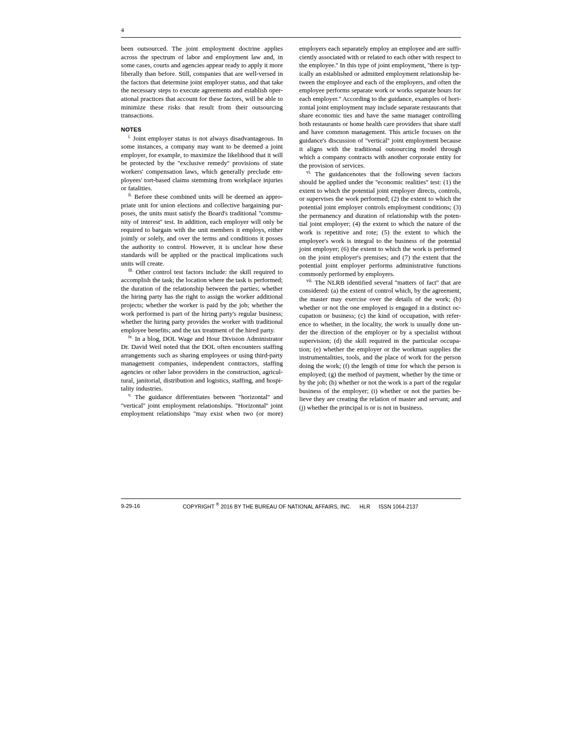4
been outsourced. The joint employment doctrine applies across the spectrum of labor and employment law and, in some cases, courts and agencies appear ready to apply it more liberally than before. Still, companies that are well-versed in the factors that determine joint employer status, and that take the necessary steps to execute agreements and establish operational practices that account for these factors, will be able to minimize these risks that result from their outsourcing transactions.
NOTES
i. Joint employer status is not always disadvantageous. In some instances, a company may want to be deemed a joint employer, for example, to maximize the likelihood that it will be protected by the ''exclusive remedy'' provisions of state workers' compensation laws, which generally preclude employees' tort-based claims stemming from workplace injuries or fatalities.
ii. Before these combined units will be deemed an appropriate unit for union elections and collective bargaining purposes, the units must satisfy the Board's traditional ''community of interest'' test. In addition, each employer will only be required to bargain with the unit members it employs, either jointly or solely, and over the terms and conditions it posses the authority to control. However, it is unclear how these standards will be applied or the practical implications such units will create.
iii. Other control test factors include: the skill required to accomplish the task; the location where the task is performed; the duration of the relationship between the parties; whether the hiring party has the right to assign the worker additional projects; whether the worker is paid by the job; whether the work performed is part of the hiring party's regular business; whether the hiring party provides the worker with traditional employee benefits; and the tax treatment of the hired party.
iv. In a blog, DOL Wage and Hour Division Administrator Dr. David Weil noted that the DOL often encounters staffing arrangements such as sharing employees or using third-party management companies, independent contractors, staffing agencies or other labor providers in the construction, agricultural, janitorial, distribution and logistics, staffing, and hospitality industries.
v. The guidance differentiates between ''horizontal'' and ''vertical'' joint employment relationships. ''Horizontal'' joint employment relationships ''may exist when two (or more) employers each separately employ an employee and are sufficiently associated with or related to each other with respect to the employee.'' In this type of joint employment, ''there is typically an established or admitted employment relationship between the employee and each of the employers, and often the employee performs separate work or works separate hours for each employer.'' According to the guidance, examples of horizontal joint employment may include separate restaurants that share economic ties and have the same manager controlling both restaurants or home health care providers that share staff and have common management. This article focuses on the guidance's discussion of ''vertical'' joint employment because it aligns with the traditional outsourcing model through which a company contracts with another corporate entity for the provision of services.
vi. The guidancenotes that the following seven factors should be applied under the ''economic realities'' test: (1) the extent to which the potential joint employer directs, controls, or supervises the work performed; (2) the extent to which the potential joint employer controls employment conditions; (3) the permanency and duration of relationship with the potential joint employer; (4) the extent to which the nature of the work is repetitive and rote; (5) the extent to which the employee's work is integral to the business of the potential joint employer; (6) the extent to which the work is performed on the joint employer's premises; and (7) the extent that the potential joint employer performs administrative functions commonly performed by employers.
vii. The NLRB identified several ''matters of fact'' that are considered: (a) the extent of control which, by the agreement, the master may exercise over the details of the work; (b) whether or not the one employed is engaged in a distinct occupation or business; (c) the kind of occupation, with reference to whether, in the locality, the work is usually done under the direction of the employer or by a specialist without supervision; (d) the skill required in the particular occupation; (e) whether the employer or the workman supplies the instrumentalities, tools, and the place of work for the person doing the work; (f) the length of time for which the person is employed; (g) the method of payment, whether by the time or by the job; (h) whether or not the work is a part of the regular business of the employer; (i) whether or not the parties believe they are creating the relation of master and servant; and (j) whether the principal is or is not in business.
9-29-16
COPYRIGHT ® 2016 BY THE BUREAU OF NATIONAL AFFAIRS, INC. HLR ISSN 1064-2137